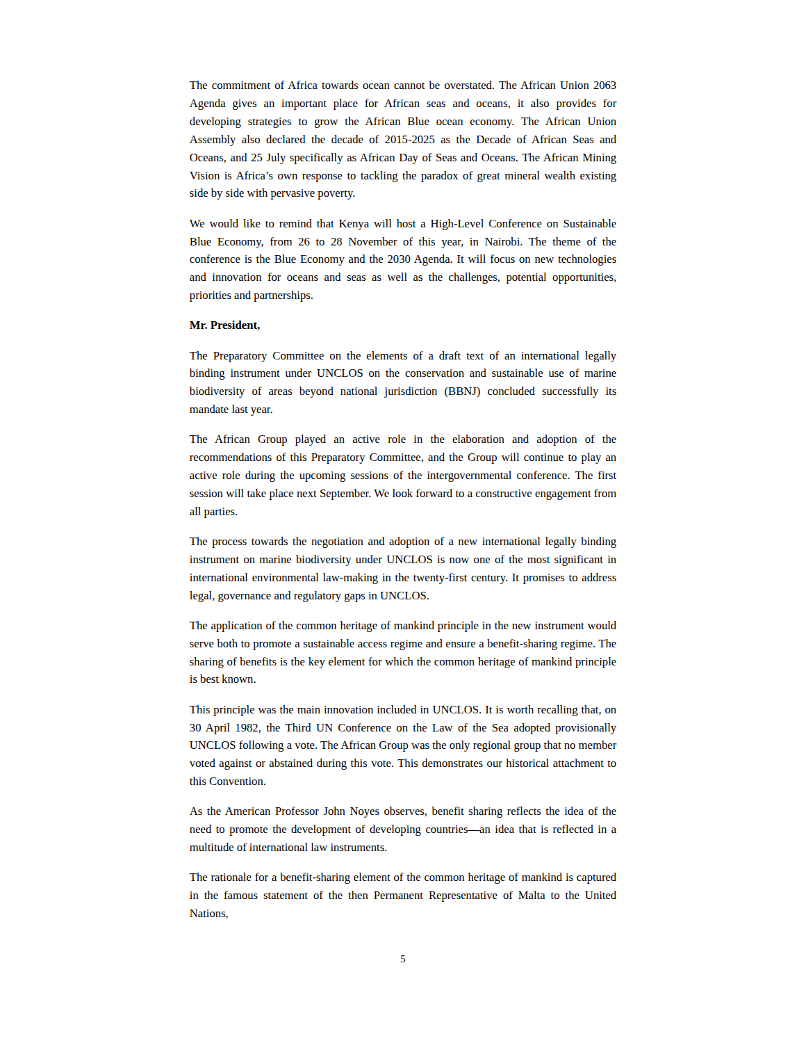The commitment of Africa towards ocean cannot be overstated. The African Union 2063 Agenda gives an important place for African seas and oceans, it also provides for developing strategies to grow the African Blue ocean economy. The African Union Assembly also declared the decade of 2015-2025 as the Decade of African Seas and Oceans, and 25 July specifically as African Day of Seas and Oceans. The African Mining Vision is Africa’s own response to tackling the paradox of great mineral wealth existing side by side with pervasive poverty.
We would like to remind that Kenya will host a High-Level Conference on Sustainable Blue Economy, from 26 to 28 November of this year, in Nairobi. The theme of the conference is the Blue Economy and the 2030 Agenda. It will focus on new technologies and innovation for oceans and seas as well as the challenges, potential opportunities, priorities and partnerships.
Mr. President,
The Preparatory Committee on the elements of a draft text of an international legally binding instrument under UNCLOS on the conservation and sustainable use of marine biodiversity of areas beyond national jurisdiction (BBNJ) concluded successfully its mandate last year.
The African Group played an active role in the elaboration and adoption of the recommendations of this Preparatory Committee, and the Group will continue to play an active role during the upcoming sessions of the intergovernmental conference. The first session will take place next September. We look forward to a constructive engagement from all parties.
The process towards the negotiation and adoption of a new international legally binding instrument on marine biodiversity under UNCLOS is now one of the most significant in international environmental law-making in the twenty-first century. It promises to address legal, governance and regulatory gaps in UNCLOS.
The application of the common heritage of mankind principle in the new instrument would serve both to promote a sustainable access regime and ensure a benefit-sharing regime. The sharing of benefits is the key element for which the common heritage of mankind principle is best known.
This principle was the main innovation included in UNCLOS. It is worth recalling that, on 30 April 1982, the Third UN Conference on the Law of the Sea adopted provisionally UNCLOS following a vote. The African Group was the only regional group that no member voted against or abstained during this vote. This demonstrates our historical attachment to this Convention.
As the American Professor John Noyes observes, benefit sharing reflects the idea of the need to promote the development of developing countries—an idea that is reflected in a multitude of international law instruments.
The rationale for a benefit-sharing element of the common heritage of mankind is captured in the famous statement of the then Permanent Representative of Malta to the United Nations,
5